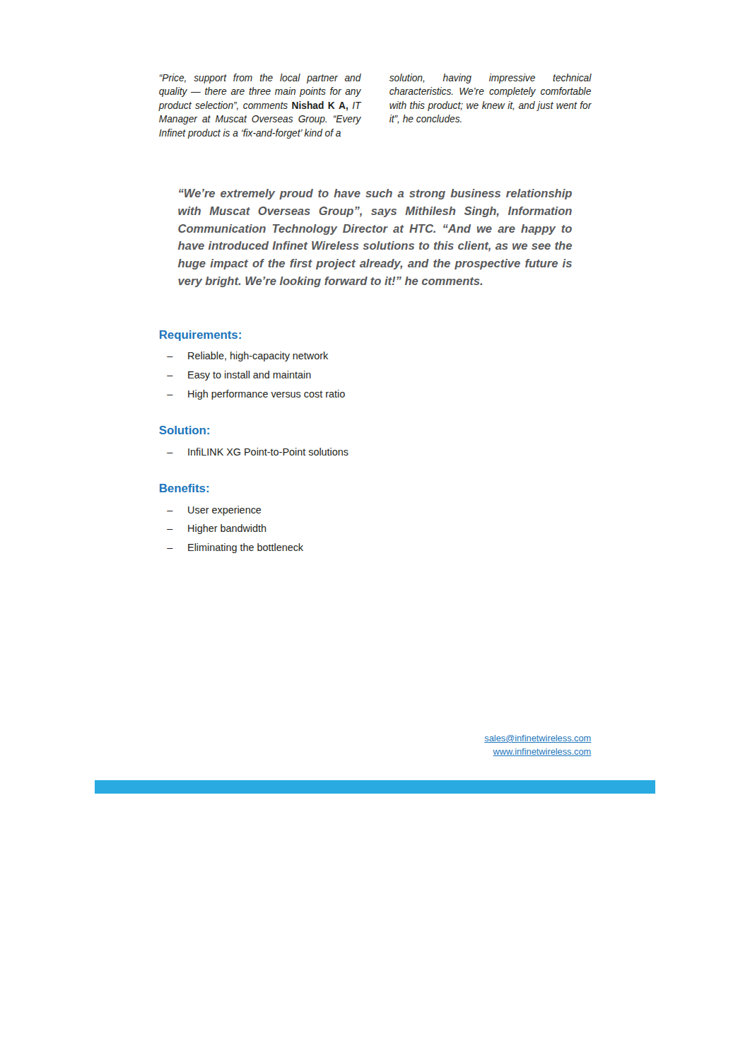“Price, support from the local partner and quality — there are three main points for any product selection”, comments Nishad K A, IT Manager at Muscat Overseas Group. “Every Infinet product is a ‘fix-and-forget’ kind of a
solution, having impressive technical characteristics. We’re completely comfortable with this product; we knew it, and just went for it”, he concludes.
“We’re extremely proud to have such a strong business relationship with Muscat Overseas Group”, says Mithilesh Singh, Information Communication Technology Director at HTC. “And we are happy to have introduced Infinet Wireless solutions to this client, as we see the huge impact of the first project already, and the prospective future is very bright. We’re looking forward to it!” he comments.
Requirements:
Reliable, high-capacity network
Easy to install and maintain
High performance versus cost ratio
Solution:
InfiLINK XG Point-to-Point solutions
Benefits:
User experience
Higher bandwidth
Eliminating the bottleneck
sales@infinetwireless.com
www.infinetwireless.com